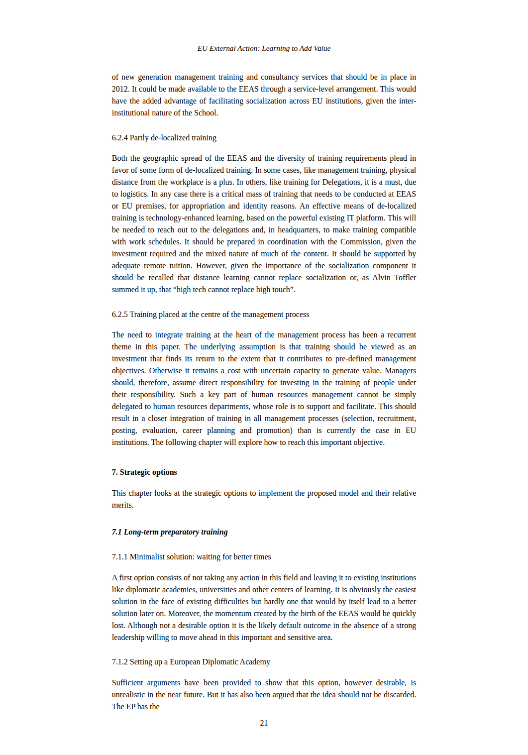EU External Action: Learning to Add Value
of new generation management training and consultancy services that should be in place in 2012. It could be made available to the EEAS through a service-level arrangement. This would have the added advantage of facilitating socialization across EU institutions, given the inter-institutional nature of the School.
6.2.4 Partly de-localized training
Both the geographic spread of the EEAS and the diversity of training requirements plead in favor of some form of de-localized training. In some cases, like management training, physical distance from the workplace is a plus. In others, like training for Delegations, it is a must, due to logistics. In any case there is a critical mass of training that needs to be conducted at EEAS or EU premises, for appropriation and identity reasons. An effective means of de-localized training is technology-enhanced learning, based on the powerful existing IT platform. This will be needed to reach out to the delegations and, in headquarters, to make training compatible with work schedules. It should be prepared in coordination with the Commission, given the investment required and the mixed nature of much of the content. It should be supported by adequate remote tuition. However, given the importance of the socialization component it should be recalled that distance learning cannot replace socialization or, as Alvin Toffler summed it up, that “high tech cannot replace high touch”.
6.2.5 Training placed at the centre of the management process
The need to integrate training at the heart of the management process has been a recurrent theme in this paper. The underlying assumption is that training should be viewed as an investment that finds its return to the extent that it contributes to pre-defined management objectives. Otherwise it remains a cost with uncertain capacity to generate value. Managers should, therefore, assume direct responsibility for investing in the training of people under their responsibility. Such a key part of human resources management cannot be simply delegated to human resources departments, whose role is to support and facilitate. This should result in a closer integration of training in all management processes (selection, recruitment, posting, evaluation, career planning and promotion) than is currently the case in EU institutions. The following chapter will explore how to reach this important objective.
7. Strategic options
This chapter looks at the strategic options to implement the proposed model and their relative merits.
7.1 Long-term preparatory training
7.1.1 Minimalist solution: waiting for better times
A first option consists of not taking any action in this field and leaving it to existing institutions like diplomatic academies, universities and other centers of learning. It is obviously the easiest solution in the face of existing difficulties but hardly one that would by itself lead to a better solution later on. Moreover, the momentum created by the birth of the EEAS would be quickly lost. Although not a desirable option it is the likely default outcome in the absence of a strong leadership willing to move ahead in this important and sensitive area.
7.1.2 Setting up a European Diplomatic Academy
Sufficient arguments have been provided to show that this option, however desirable, is unrealistic in the near future. But it has also been argued that the idea should not be discarded. The EP has the
21